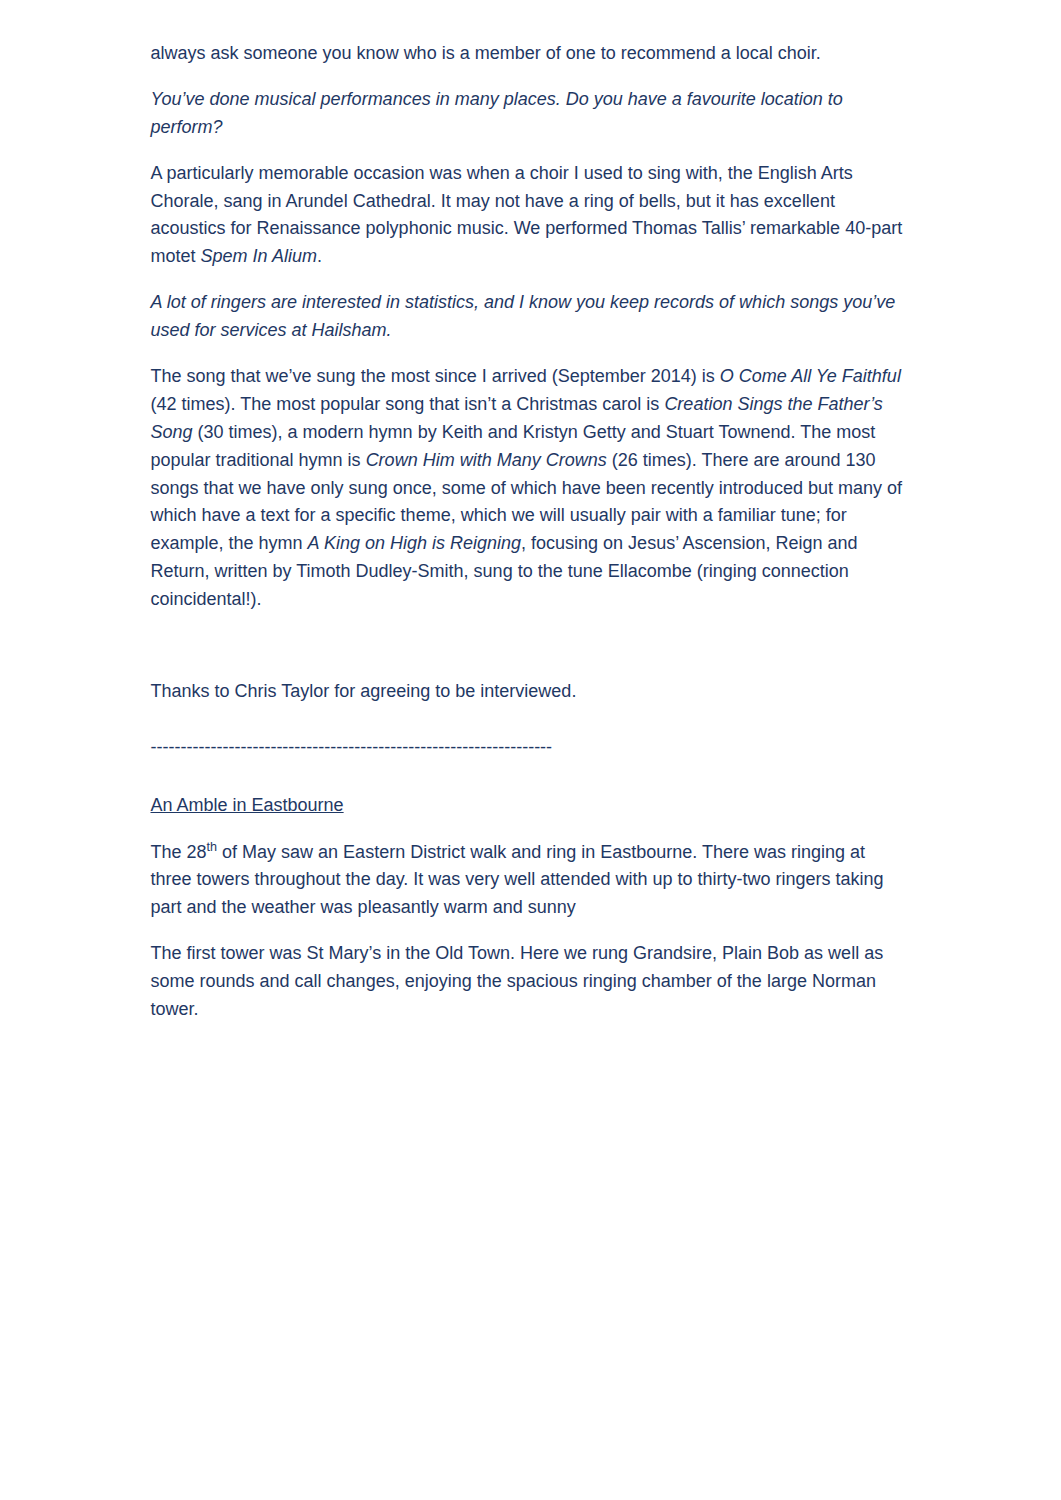always ask someone you know who is a member of one to recommend a local choir.
You’ve done musical performances in many places. Do you have a favourite location to perform?
A particularly memorable occasion was when a choir I used to sing with, the English Arts Chorale, sang in Arundel Cathedral. It may not have a ring of bells, but it has excellent acoustics for Renaissance polyphonic music. We performed Thomas Tallis’ remarkable 40-part motet Spem In Alium.
A lot of ringers are interested in statistics, and I know you keep records of which songs you’ve used for services at Hailsham.
The song that we’ve sung the most since I arrived (September 2014) is O Come All Ye Faithful (42 times). The most popular song that isn’t a Christmas carol is Creation Sings the Father’s Song (30 times), a modern hymn by Keith and Kristyn Getty and Stuart Townend. The most popular traditional hymn is Crown Him with Many Crowns (26 times). There are around 130 songs that we have only sung once, some of which have been recently introduced but many of which have a text for a specific theme, which we will usually pair with a familiar tune; for example, the hymn A King on High is Reigning, focusing on Jesus’ Ascension, Reign and Return, written by Timoth Dudley-Smith, sung to the tune Ellacombe (ringing connection coincidental!).
Thanks to Chris Taylor for agreeing to be interviewed.
-------------------------------------------------------------------
An Amble in Eastbourne
The 28th of May saw an Eastern District walk and ring in Eastbourne. There was ringing at three towers throughout the day. It was very well attended with up to thirty-two ringers taking part and the weather was pleasantly warm and sunny
The first tower was St Mary’s in the Old Town. Here we rung Grandsire, Plain Bob as well as some rounds and call changes, enjoying the spacious ringing chamber of the large Norman tower.